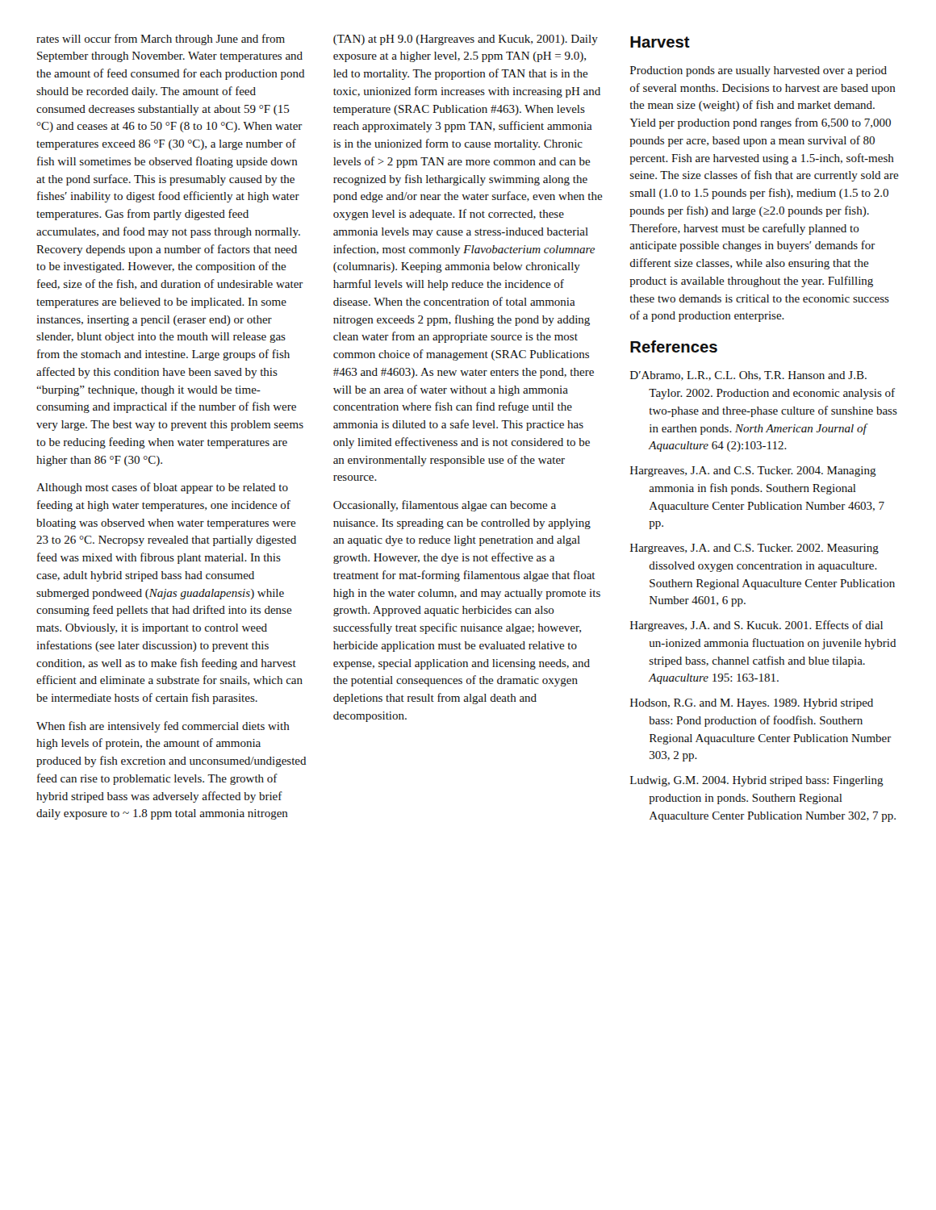rates will occur from March through June and from September through November. Water temperatures and the amount of feed consumed for each production pond should be recorded daily. The amount of feed consumed decreases substantially at about 59 °F (15 °C) and ceases at 46 to 50 °F (8 to 10 °C). When water temperatures exceed 86 °F (30 °C), a large number of fish will sometimes be observed floating upside down at the pond surface. This is presumably caused by the fishes′ inability to digest food efficiently at high water temperatures. Gas from partly digested feed accumulates, and food may not pass through normally. Recovery depends upon a number of factors that need to be investigated. However, the composition of the feed, size of the fish, and duration of undesirable water temperatures are believed to be implicated. In some instances, inserting a pencil (eraser end) or other slender, blunt object into the mouth will release gas from the stomach and intestine. Large groups of fish affected by this condition have been saved by this “burping” technique, though it would be time-consuming and impractical if the number of fish were very large. The best way to prevent this problem seems to be reducing feeding when water temperatures are higher than 86 °F (30 °C).
Although most cases of bloat appear to be related to feeding at high water temperatures, one incidence of bloating was observed when water temperatures were 23 to 26 °C. Necropsy revealed that partially digested feed was mixed with fibrous plant material. In this case, adult hybrid striped bass had consumed submerged pondweed (Najas guadalapensis) while consuming feed pellets that had drifted into its dense mats. Obviously, it is important to control weed infestations (see later discussion) to prevent this condition, as well as to make fish feeding and harvest efficient and eliminate a substrate for snails, which can be intermediate hosts of certain fish parasites.
When fish are intensively fed commercial diets with high levels of protein, the amount of ammonia produced by fish excretion and unconsumed/undigested feed can rise to problematic levels. The growth of hybrid striped bass was adversely affected by brief daily exposure to ~ 1.8 ppm total ammonia nitrogen (TAN) at pH 9.0 (Hargreaves and Kucuk, 2001). Daily exposure at a higher level, 2.5 ppm TAN (pH = 9.0), led to mortality. The proportion of TAN that is in the toxic, unionized form increases with increasing pH and temperature (SRAC Publication #463). When levels reach approximately 3 ppm TAN, sufficient ammonia is in the unionized form to cause mortality. Chronic levels of > 2 ppm TAN are more common and can be recognized by fish lethargically swimming along the pond edge and/or near the water surface, even when the oxygen level is adequate. If not corrected, these ammonia levels may cause a stress-induced bacterial infection, most commonly Flavobacterium columnare (columnaris). Keeping ammonia below chronically harmful levels will help reduce the incidence of disease. When the concentration of total ammonia nitrogen exceeds 2 ppm, flushing the pond by adding clean water from an appropriate source is the most common choice of management (SRAC Publications #463 and #4603). As new water enters the pond, there will be an area of water without a high ammonia concentration where fish can find refuge until the ammonia is diluted to a safe level. This practice has only limited effectiveness and is not considered to be an environmentally responsible use of the water resource.
Occasionally, filamentous algae can become a nuisance. Its spreading can be controlled by applying an aquatic dye to reduce light penetration and algal growth. However, the dye is not effective as a treatment for mat-forming filamentous algae that float high in the water column, and may actually promote its growth. Approved aquatic herbicides can also successfully treat specific nuisance algae; however, herbicide application must be evaluated relative to expense, special application and licensing needs, and the potential consequences of the dramatic oxygen depletions that result from algal death and decomposition.
Harvest
Production ponds are usually harvested over a period of several months. Decisions to harvest are based upon the mean size (weight) of fish and market demand. Yield per production pond ranges from 6,500 to 7,000 pounds per acre, based upon a mean survival of 80 percent. Fish are harvested using a 1.5-inch, soft-mesh seine. The size classes of fish that are currently sold are small (1.0 to 1.5 pounds per fish), medium (1.5 to 2.0 pounds per fish) and large (≥2.0 pounds per fish). Therefore, harvest must be carefully planned to anticipate possible changes in buyers′ demands for different size classes, while also ensuring that the product is available throughout the year. Fulfilling these two demands is critical to the economic success of a pond production enterprise.
References
D′Abramo, L.R., C.L. Ohs, T.R. Hanson and J.B. Taylor. 2002. Production and economic analysis of two-phase and three-phase culture of sunshine bass in earthen ponds. North American Journal of Aquaculture 64 (2):103-112.
Hargreaves, J.A. and C.S. Tucker. 2004. Managing ammonia in fish ponds. Southern Regional Aquaculture Center Publication Number 4603, 7 pp.
Hargreaves, J.A. and C.S. Tucker. 2002. Measuring dissolved oxygen concentration in aquaculture. Southern Regional Aquaculture Center Publication Number 4601, 6 pp.
Hargreaves, J.A. and S. Kucuk. 2001. Effects of dial un-ionized ammonia fluctuation on juvenile hybrid striped bass, channel catfish and blue tilapia. Aquaculture 195: 163-181.
Hodson, R.G. and M. Hayes. 1989. Hybrid striped bass: Pond production of foodfish. Southern Regional Aquaculture Center Publication Number 303, 2 pp.
Ludwig, G.M. 2004. Hybrid striped bass: Fingerling production in ponds. Southern Regional Aquaculture Center Publication Number 302, 7 pp.